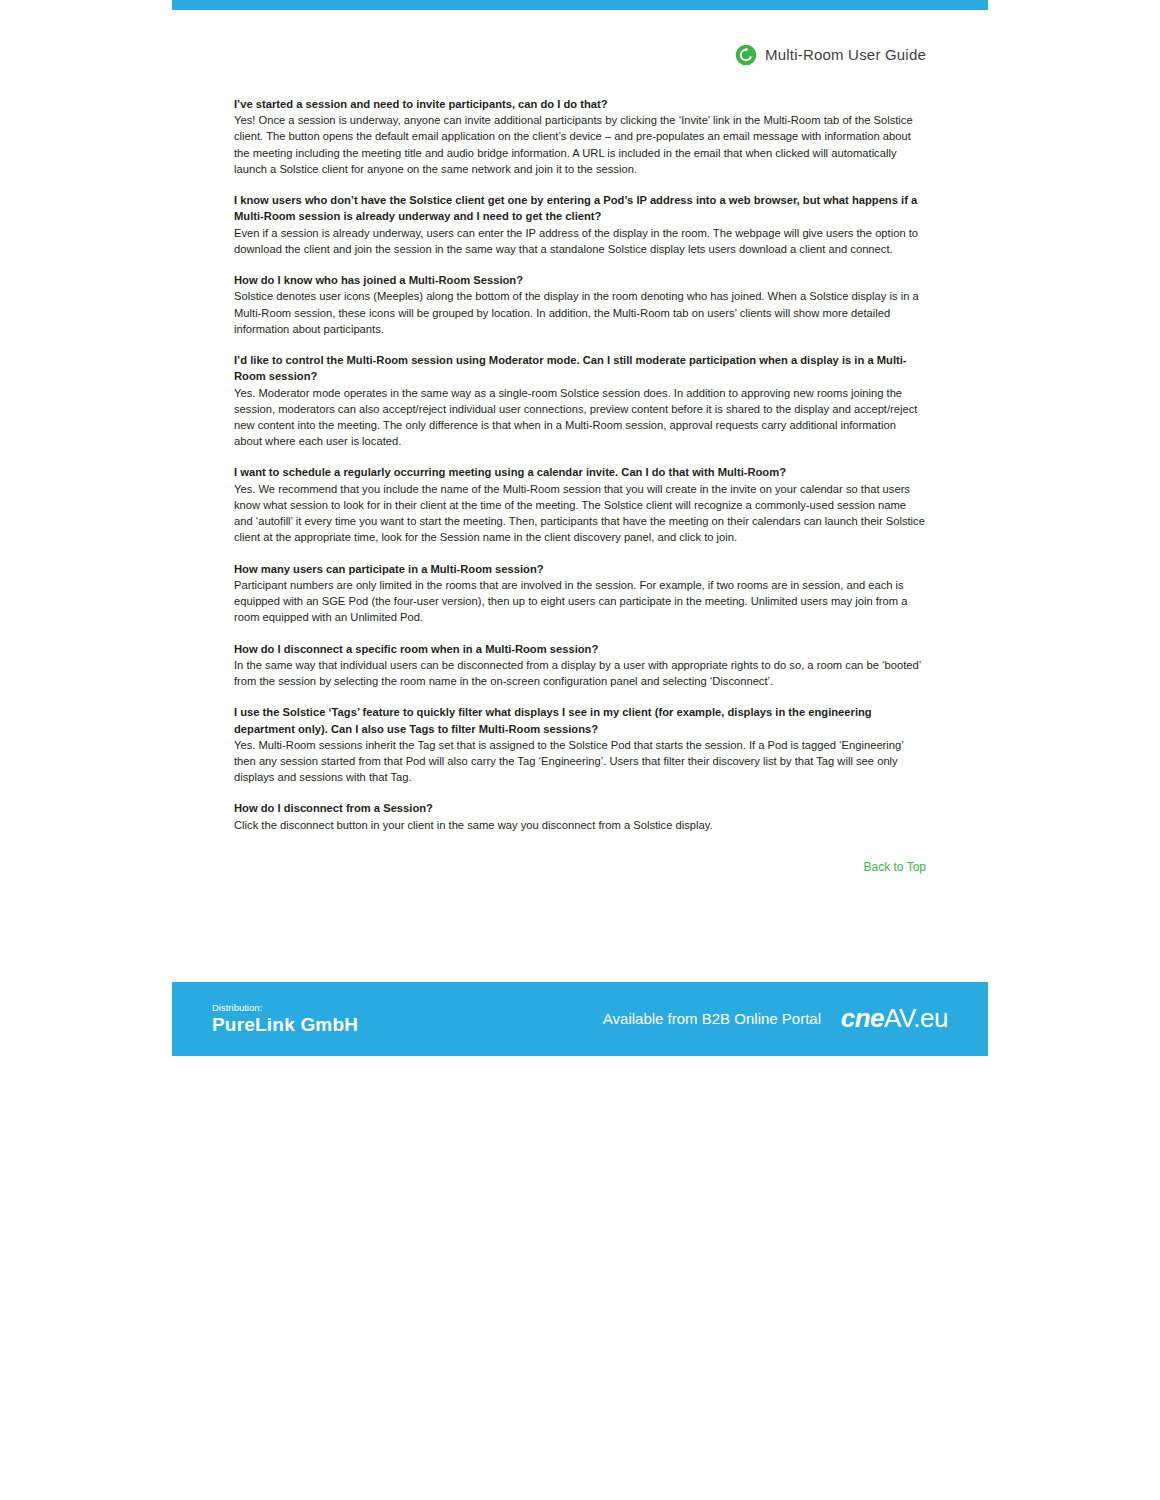Multi-Room User Guide
I’ve started a session and need to invite participants, can do I do that?
Yes! Once a session is underway, anyone can invite additional participants by clicking the ‘Invite’ link in the Multi-Room tab of the Solstice client. The button opens the default email application on the client’s device – and pre-populates an email message with information about the meeting including the meeting title and audio bridge information. A URL is included in the email that when clicked will automatically launch a Solstice client for anyone on the same network and join it to the session.
I know users who don’t have the Solstice client get one by entering a Pod’s IP address into a web browser, but what happens if a Multi-Room session is already underway and I need to get the client?
Even if a session is already underway, users can enter the IP address of the display in the room. The webpage will give users the option to download the client and join the session in the same way that a standalone Solstice display lets users download a client and connect.
How do I know who has joined a Multi-Room Session?
Solstice denotes user icons (Meeples) along the bottom of the display in the room denoting who has joined. When a Solstice display is in a Multi-Room session, these icons will be grouped by location. In addition, the Multi-Room tab on users’ clients will show more detailed information about participants.
I’d like to control the Multi-Room session using Moderator mode. Can I still moderate participation when a display is in a Multi-Room session?
Yes. Moderator mode operates in the same way as a single-room Solstice session does. In addition to approving new rooms joining the session, moderators can also accept/reject individual user connections, preview content before it is shared to the display and accept/reject new content into the meeting. The only difference is that when in a Multi-Room session, approval requests carry additional information about where each user is located.
I want to schedule a regularly occurring meeting using a calendar invite. Can I do that with Multi-Room?
Yes. We recommend that you include the name of the Multi-Room session that you will create in the invite on your calendar so that users know what session to look for in their client at the time of the meeting. The Solstice client will recognize a commonly-used session name and ‘autofill’ it every time you want to start the meeting. Then, participants that have the meeting on their calendars can launch their Solstice client at the appropriate time, look for the Session name in the client discovery panel, and click to join.
How many users can participate in a Multi-Room session?
Participant numbers are only limited in the rooms that are involved in the session. For example, if two rooms are in session, and each is equipped with an SGE Pod (the four-user version), then up to eight users can participate in the meeting. Unlimited users may join from a room equipped with an Unlimited Pod.
How do I disconnect a specific room when in a Multi-Room session?
In the same way that individual users can be disconnected from a display by a user with appropriate rights to do so, a room can be ‘booted’ from the session by selecting the room name in the on-screen configuration panel and selecting ‘Disconnect’.
I use the Solstice ‘Tags’ feature to quickly filter what displays I see in my client (for example, displays in the engineering department only). Can I also use Tags to filter Multi-Room sessions?
Yes. Multi-Room sessions inherit the Tag set that is assigned to the Solstice Pod that starts the session. If a Pod is tagged ‘Engineering’ then any session started from that Pod will also carry the Tag ‘Engineering’. Users that filter their discovery list by that Tag will see only displays and sessions with that Tag.
How do I disconnect from a Session?
Click the disconnect button in your client in the same way you disconnect from a Solstice display.
Back to Top
Distribution: PureLink GmbH
Available from B2B Online Portal
 cne AV.eu